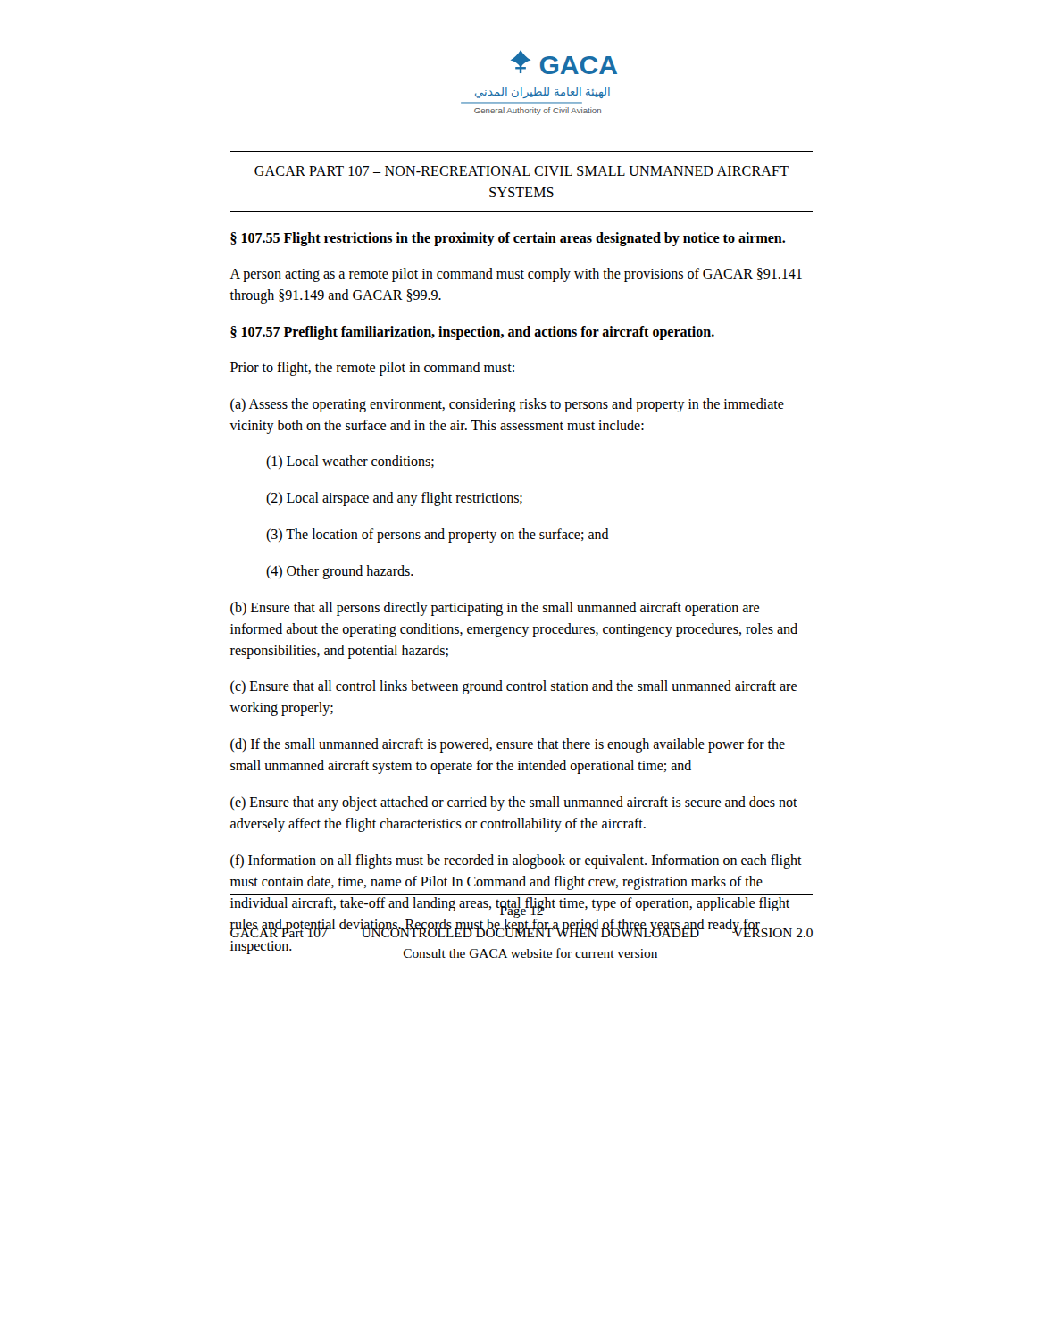GACAR PART 107 – NON-RECREATIONAL CIVIL SMALL UNMANNED AIRCRAFT SYSTEMS
§ 107.55 Flight restrictions in the proximity of certain areas designated by notice to airmen.
A person acting as a remote pilot in command must comply with the provisions of GACAR §91.141 through §91.149 and GACAR §99.9.
§ 107.57 Preflight familiarization, inspection, and actions for aircraft operation.
Prior to flight, the remote pilot in command must:
(a) Assess the operating environment, considering risks to persons and property in the immediate vicinity both on the surface and in the air. This assessment must include:
(1) Local weather conditions;
(2) Local airspace and any flight restrictions;
(3) The location of persons and property on the surface; and
(4) Other ground hazards.
(b) Ensure that all persons directly participating in the small unmanned aircraft operation are informed about the operating conditions, emergency procedures, contingency procedures, roles and responsibilities, and potential hazards;
(c) Ensure that all control links between ground control station and the small unmanned aircraft are working properly;
(d) If the small unmanned aircraft is powered, ensure that there is enough available power for the small unmanned aircraft system to operate for the intended operational time; and
(e) Ensure that any object attached or carried by the small unmanned aircraft is secure and does not adversely affect the flight characteristics or controllability of the aircraft.
(f) Information on all flights must be recorded in alogbook or equivalent. Information on each flight must contain date, time, name of Pilot In Command and flight crew, registration marks of the individual aircraft, take-off and landing areas, total flight time, type of operation, applicable flight rules and potential deviations. Records must be kept for a period of three years and ready for inspection.
Page 12
GACAR Part 107 UNCONTROLLED DOCUMENT WHEN DOWNLOADED Consult the GACA website for current version VERSION 2.0